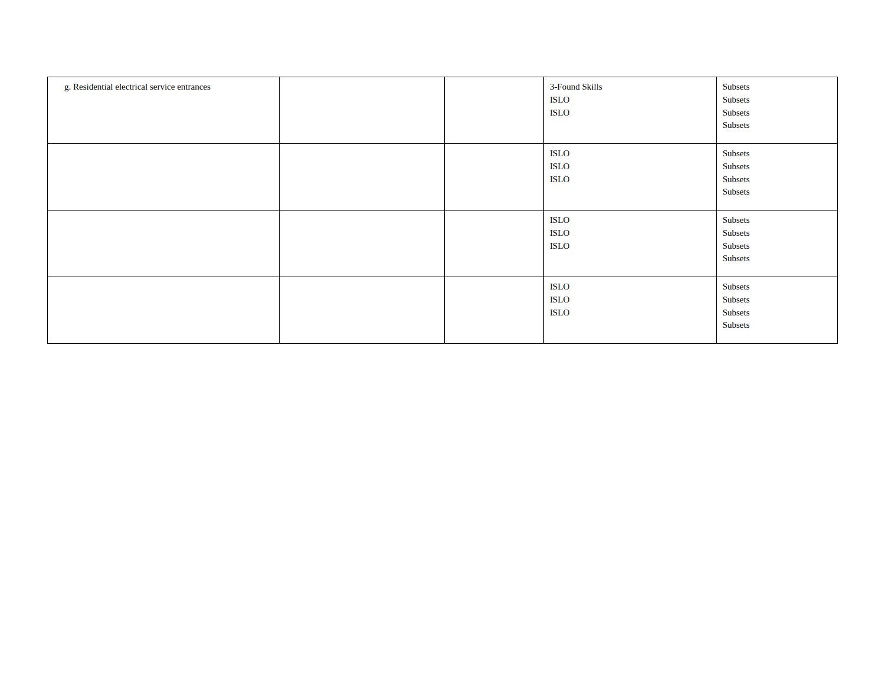| g. Residential electrical service entrances | | | 3-Found Skills ISLO ISLO | Subsets Subsets Subsets Subsets |
| | | | ISLO ISLO ISLO | Subsets Subsets Subsets Subsets |
| | | | ISLO ISLO ISLO | Subsets Subsets Subsets Subsets |
| | | | ISLO ISLO ISLO | Subsets Subsets Subsets Subsets |